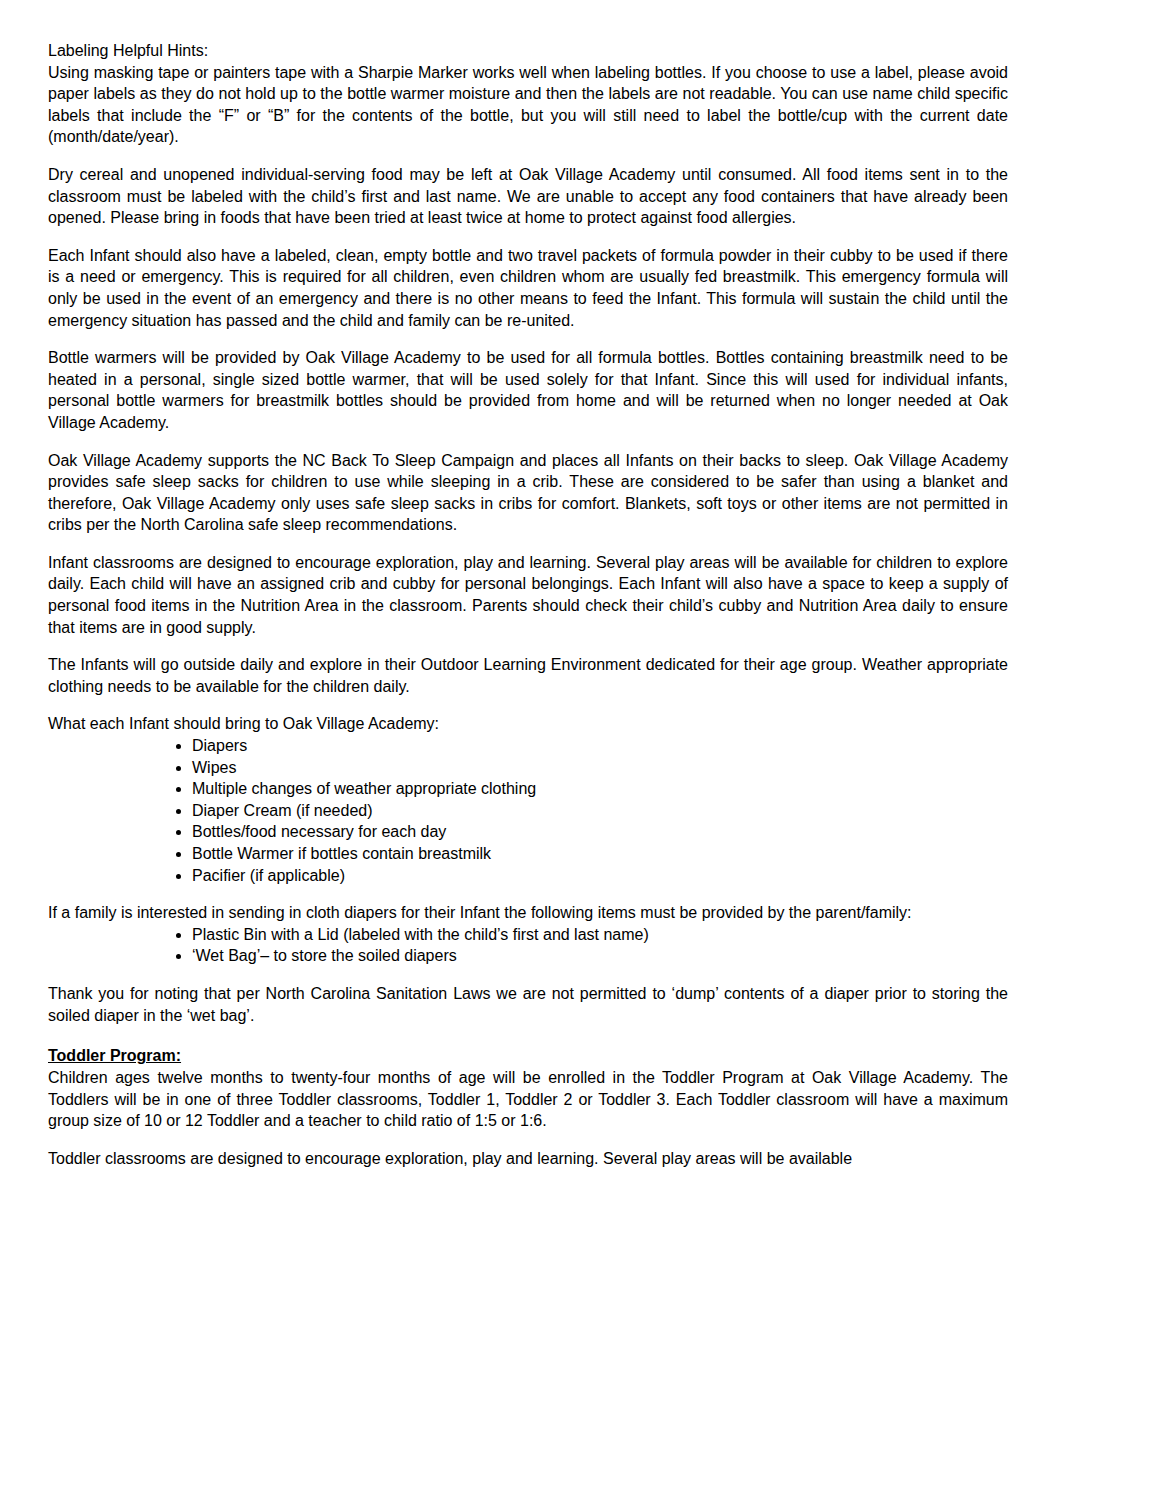Labeling Helpful Hints:
Using masking tape or painters tape with a Sharpie Marker works well when labeling bottles. If you choose to use a label, please avoid paper labels as they do not hold up to the bottle warmer moisture and then the labels are not readable. You can use name child specific labels that include the “F” or “B” for the contents of the bottle, but you will still need to label the bottle/cup with the current date (month/date/year).
Dry cereal and unopened individual-serving food may be left at Oak Village Academy until consumed. All food items sent in to the classroom must be labeled with the child’s first and last name. We are unable to accept any food containers that have already been opened. Please bring in foods that have been tried at least twice at home to protect against food allergies.
Each Infant should also have a labeled, clean, empty bottle and two travel packets of formula powder in their cubby to be used if there is a need or emergency. This is required for all children, even children whom are usually fed breastmilk. This emergency formula will only be used in the event of an emergency and there is no other means to feed the Infant. This formula will sustain the child until the emergency situation has passed and the child and family can be re-united.
Bottle warmers will be provided by Oak Village Academy to be used for all formula bottles. Bottles containing breastmilk need to be heated in a personal, single sized bottle warmer, that will be used solely for that Infant. Since this will used for individual infants, personal bottle warmers for breastmilk bottles should be provided from home and will be returned when no longer needed at Oak Village Academy.
Oak Village Academy supports the NC Back To Sleep Campaign and places all Infants on their backs to sleep. Oak Village Academy provides safe sleep sacks for children to use while sleeping in a crib. These are considered to be safer than using a blanket and therefore, Oak Village Academy only uses safe sleep sacks in cribs for comfort. Blankets, soft toys or other items are not permitted in cribs per the North Carolina safe sleep recommendations.
Infant classrooms are designed to encourage exploration, play and learning. Several play areas will be available for children to explore daily. Each child will have an assigned crib and cubby for personal belongings. Each Infant will also have a space to keep a supply of personal food items in the Nutrition Area in the classroom. Parents should check their child’s cubby and Nutrition Area daily to ensure that items are in good supply.
The Infants will go outside daily and explore in their Outdoor Learning Environment dedicated for their age group. Weather appropriate clothing needs to be available for the children daily.
What each Infant should bring to Oak Village Academy:
Diapers
Wipes
Multiple changes of weather appropriate clothing
Diaper Cream (if needed)
Bottles/food necessary for each day
Bottle Warmer if bottles contain breastmilk
Pacifier (if applicable)
If a family is interested in sending in cloth diapers for their Infant the following items must be provided by the parent/family:
Plastic Bin with a Lid (labeled with the child’s first and last name)
‘Wet Bag’– to store the soiled diapers
Thank you for noting that per North Carolina Sanitation Laws we are not permitted to ‘dump’ contents of a diaper prior to storing the soiled diaper in the ‘wet bag’.
Toddler Program:
Children ages twelve months to twenty-four months of age will be enrolled in the Toddler Program at Oak Village Academy. The Toddlers will be in one of three Toddler classrooms, Toddler 1, Toddler 2 or Toddler 3. Each Toddler classroom will have a maximum group size of 10 or 12 Toddler and a teacher to child ratio of 1:5 or 1:6.
Toddler classrooms are designed to encourage exploration, play and learning. Several play areas will be available